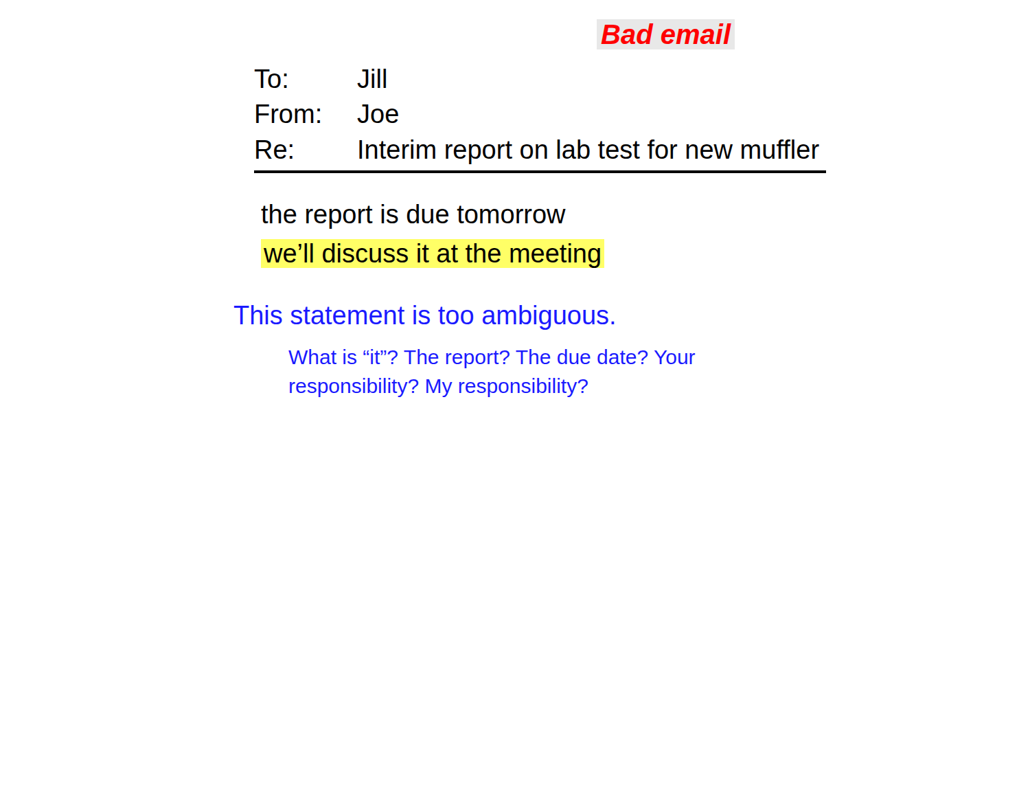Bad email
| To: | Jill |
| From: | Joe |
| Re: | Interim report on lab test for new muffler |
the report is due tomorrow
we’ll discuss it at the meeting
This statement is too ambiguous.
What is “it”? The report? The due date? Your responsibility? My responsibility?